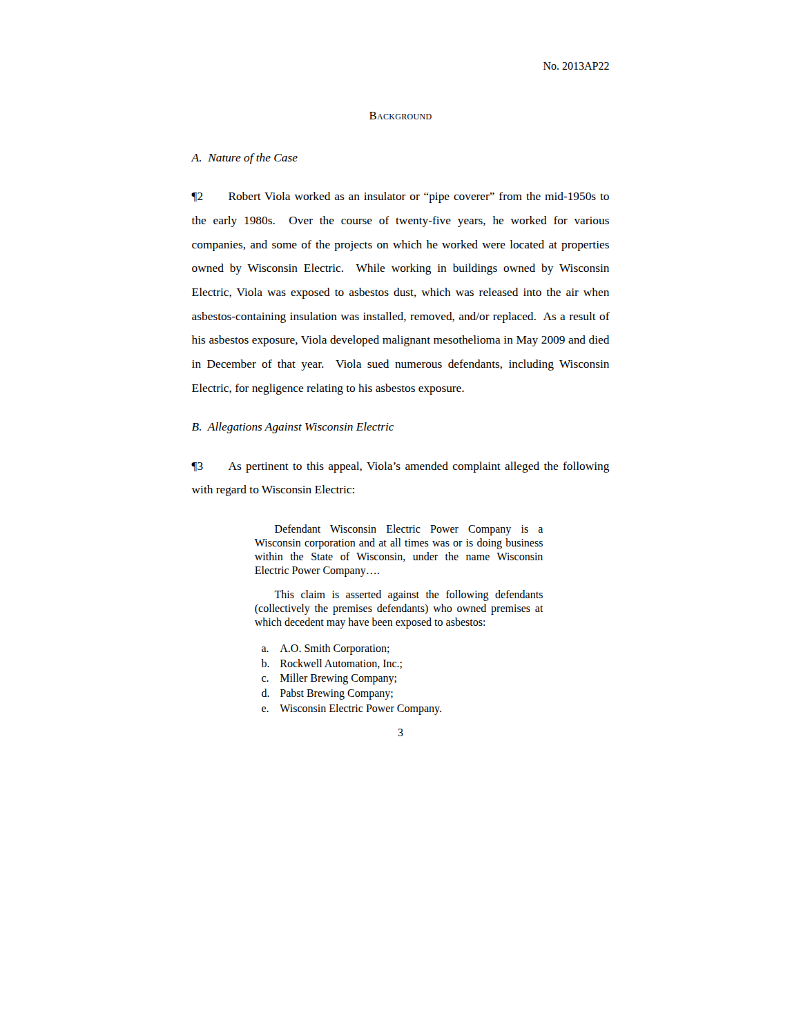No. 2013AP22
Background
A. Nature of the Case
¶2 Robert Viola worked as an insulator or “pipe coverer” from the mid-1950s to the early 1980s. Over the course of twenty-five years, he worked for various companies, and some of the projects on which he worked were located at properties owned by Wisconsin Electric. While working in buildings owned by Wisconsin Electric, Viola was exposed to asbestos dust, which was released into the air when asbestos-containing insulation was installed, removed, and/or replaced. As a result of his asbestos exposure, Viola developed malignant mesothelioma in May 2009 and died in December of that year. Viola sued numerous defendants, including Wisconsin Electric, for negligence relating to his asbestos exposure.
B. Allegations Against Wisconsin Electric
¶3 As pertinent to this appeal, Viola’s amended complaint alleged the following with regard to Wisconsin Electric:
Defendant Wisconsin Electric Power Company is a Wisconsin corporation and at all times was or is doing business within the State of Wisconsin, under the name Wisconsin Electric Power Company….
This claim is asserted against the following defendants (collectively the premises defendants) who owned premises at which decedent may have been exposed to asbestos:
a. A.O. Smith Corporation;
b. Rockwell Automation, Inc.;
c. Miller Brewing Company;
d. Pabst Brewing Company;
e. Wisconsin Electric Power Company.
3